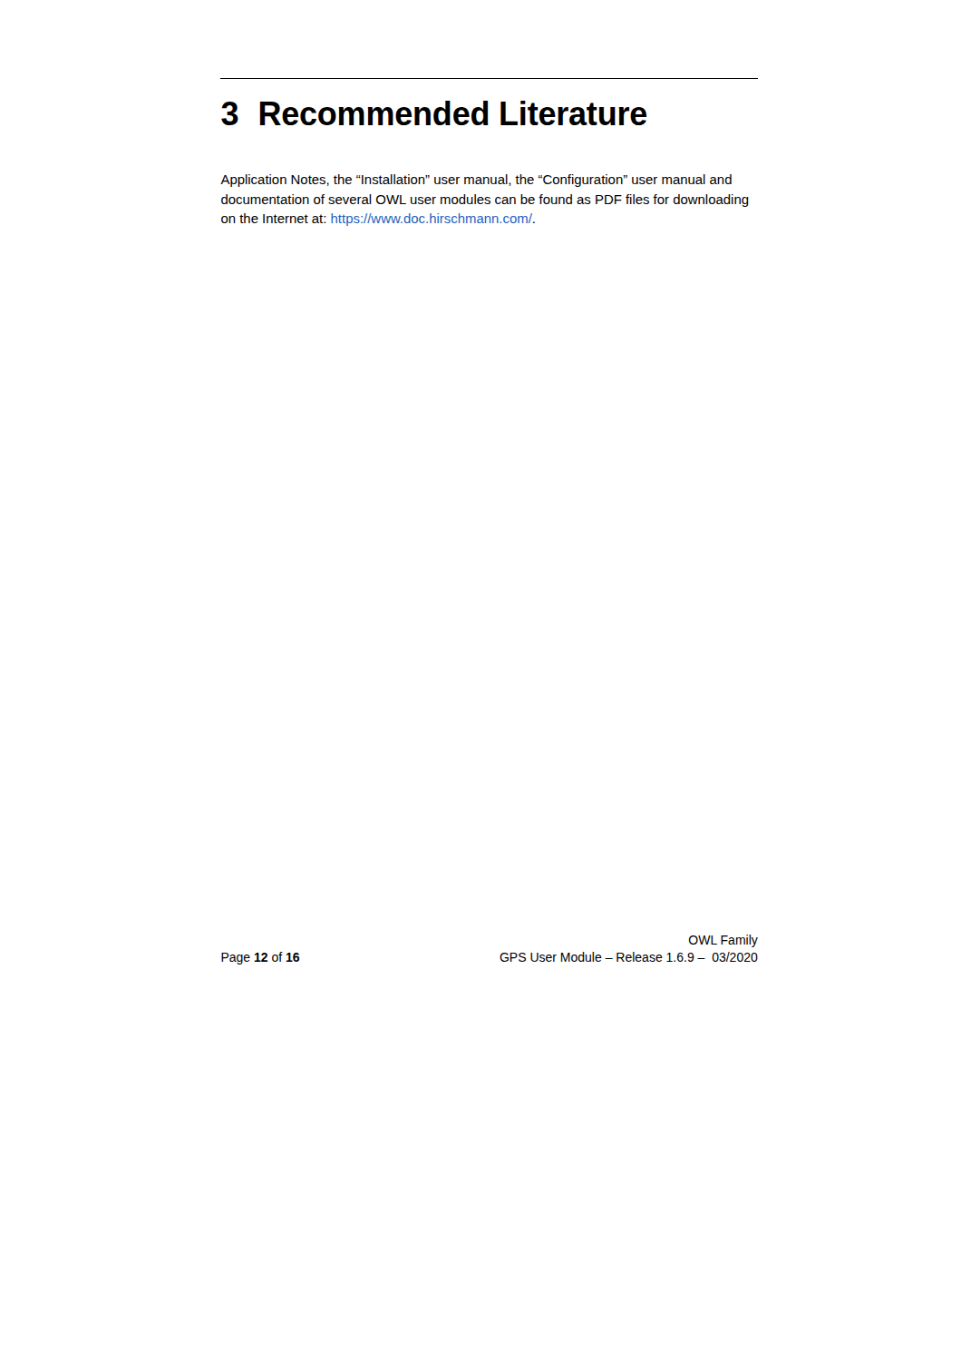3 Recommended Literature
Application Notes, the “Installation” user manual, the “Configuration” user manual and documentation of several OWL user modules can be found as PDF files for downloading on the Internet at: https://www.doc.hirschmann.com/.
Page 12 of 16
OWL Family
GPS User Module – Release 1.6.9 – 03/2020